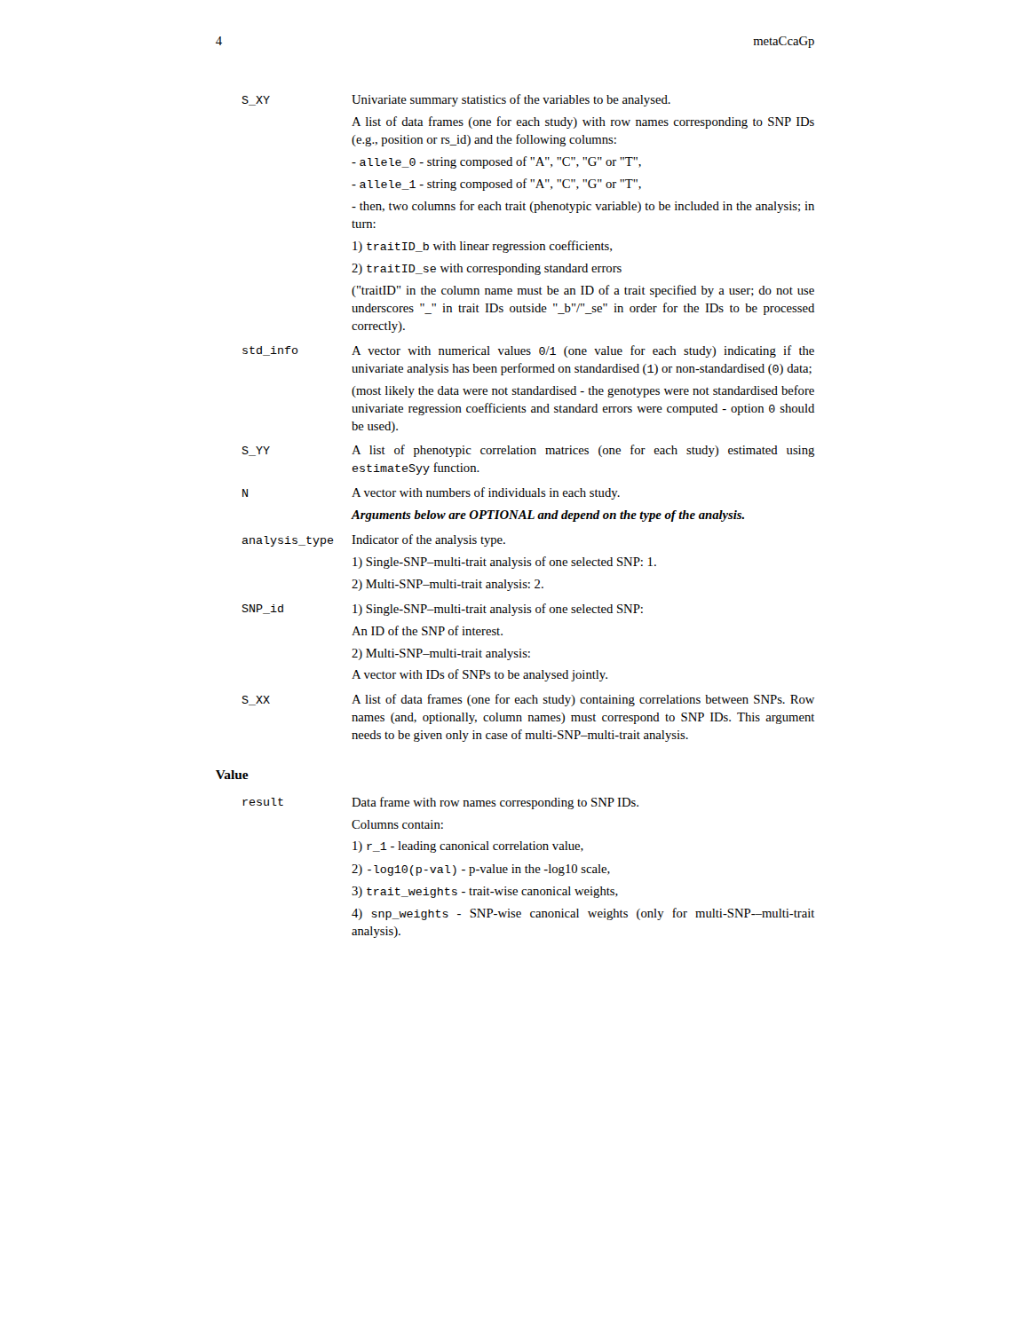4 metaCcaGp
S_XY
Univariate summary statistics of the variables to be analysed.
A list of data frames (one for each study) with row names corresponding to SNP IDs (e.g., position or rs_id) and the following columns:
- allele_0 - string composed of "A", "C", "G" or "T",
- allele_1 - string composed of "A", "C", "G" or "T",
- then, two columns for each trait (phenotypic variable) to be included in the analysis; in turn:
1) traitID_b with linear regression coefficients,
2) traitID_se with corresponding standard errors
("traitID" in the column name must be an ID of a trait specified by a user; do not use underscores "_" in trait IDs outside "_b"/"_se" in order for the IDs to be processed correctly).
std_info
A vector with numerical values 0/1 (one value for each study) indicating if the univariate analysis has been performed on standardised (1) or non-standardised (0) data;
(most likely the data were not standardised - the genotypes were not standardised before univariate regression coefficients and standard errors were computed - option 0 should be used).
S_YY
A list of phenotypic correlation matrices (one for each study) estimated using estimateSyy function.
N
A vector with numbers of individuals in each study.
Arguments below are OPTIONAL and depend on the type of the analysis.
analysis_type
Indicator of the analysis type.
1) Single-SNP–multi-trait analysis of one selected SNP: 1.
2) Multi-SNP–multi-trait analysis: 2.
SNP_id
1) Single-SNP–multi-trait analysis of one selected SNP:
An ID of the SNP of interest.
2) Multi-SNP–multi-trait analysis:
A vector with IDs of SNPs to be analysed jointly.
S_XX
A list of data frames (one for each study) containing correlations between SNPs. Row names (and, optionally, column names) must correspond to SNP IDs. This argument needs to be given only in case of multi-SNP–multi-trait analysis.
Value
result
Data frame with row names corresponding to SNP IDs.
Columns contain:
1) r_1 - leading canonical correlation value,
2) -log10(p-val) - p-value in the -log10 scale,
3) trait_weights - trait-wise canonical weights,
4) snp_weights - SNP-wise canonical weights (only for multi-SNP-–multi-trait analysis).